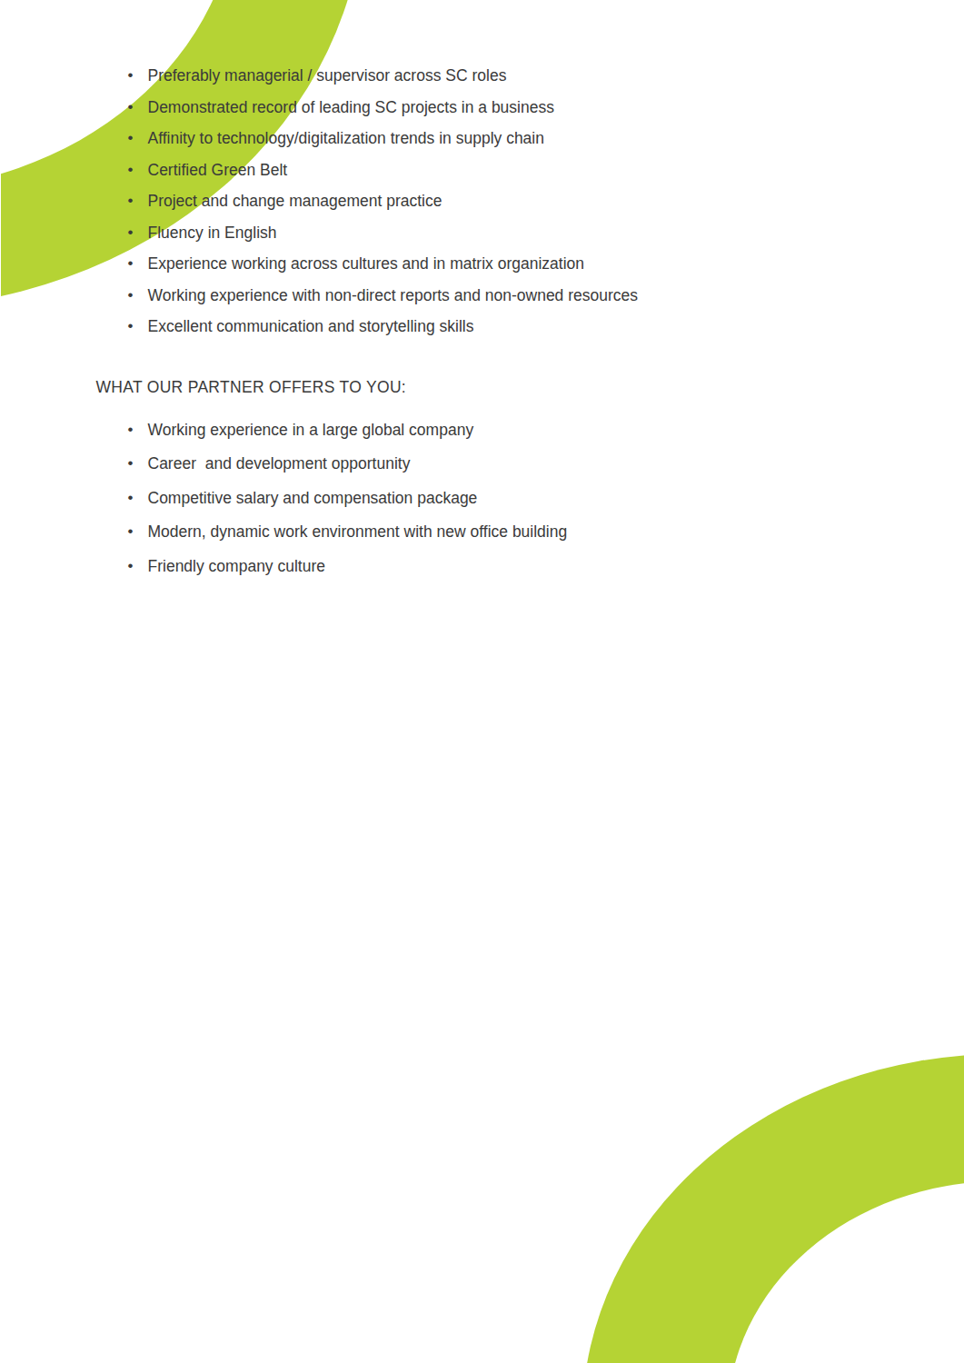Preferably managerial / supervisor across SC roles
Demonstrated record of leading SC projects in a business
Affinity to technology/digitalization trends in supply chain
Certified Green Belt
Project and change management practice
Fluency in English
Experience working across cultures and in matrix organization
Working experience with non-direct reports and non-owned resources
Excellent communication and storytelling skills
WHAT OUR PARTNER OFFERS TO YOU:
Working experience in a large global company
Career and development opportunity
Competitive salary and compensation package
Modern, dynamic work environment with new office building
Friendly company culture